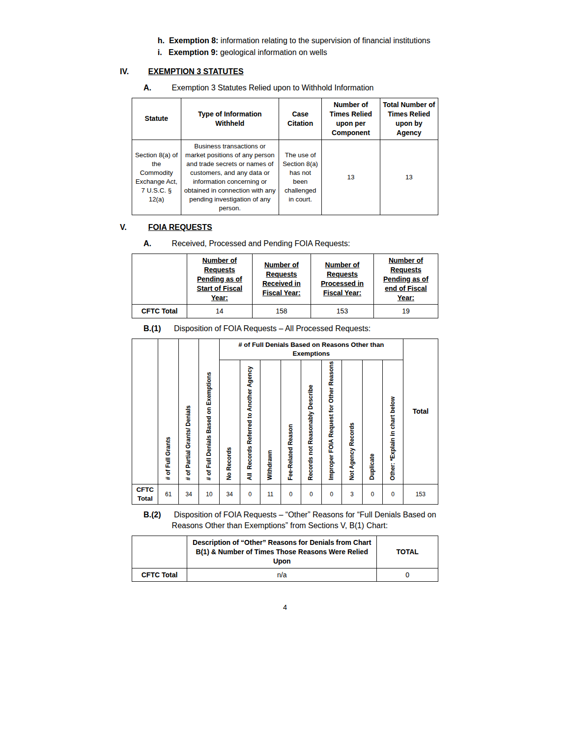h. Exemption 8: information relating to the supervision of financial institutions
i. Exemption 9: geological information on wells
IV. EXEMPTION 3 STATUTES
A. Exemption 3 Statutes Relied upon to Withhold Information
| Statute | Type of Information Withheld | Case Citation | Number of Times Relied upon per Component | Total Number of Times Relied upon by Agency |
| --- | --- | --- | --- | --- |
| Section 8(a) of the Commodity Exchange Act, 7 U.S.C. § 12(a) | Business transactions or market positions of any person and trade secrets or names of customers, and any data or information concerning or obtained in connection with any pending investigation of any person. | The use of Section 8(a) has not been challenged in court. | 13 | 13 |
V. FOIA REQUESTS
A. Received, Processed and Pending FOIA Requests:
| | Number of Requests Pending as of Start of Fiscal Year: | Number of Requests Received in Fiscal Year: | Number of Requests Processed in Fiscal Year: | Number of Requests Pending as of end of Fiscal Year: |
| --- | --- | --- | --- | --- |
| CFTC Total | 14 | 158 | 153 | 19 |
B.(1) Disposition of FOIA Requests – All Processed Requests:
| | # of Full Grants | # of Partial Grants/ Denials | # of Full Denials Based on Exemptions | # of Full Denials Based on Reasons Other than Exemptions | Total |
| --- | --- | --- | --- | --- | --- |
| No Records | All Records Referred to Another Agency | Withdrawn | Fee-Related Reason | Records not Reasonably Describe | Improper FOIA Request for Other Reasons | Not Agency Records | Duplicate | Other: *Explain in chart below |
| CFTC Total | 61 | 34 | 10 | 34 | 0 | 11 | 0 | 0 | 0 | 3 | 0 | 0 | 153 |
B.(2) Disposition of FOIA Requests – “Other” Reasons for “Full Denials Based on Reasons Other than Exemptions” from Sections V, B(1) Chart:
| | Description of “Other” Reasons for Denials from Chart B(1) & Number of Times Those Reasons Were Relied Upon | TOTAL |
| --- | --- | --- |
| CFTC Total | n/a | 0 |
4